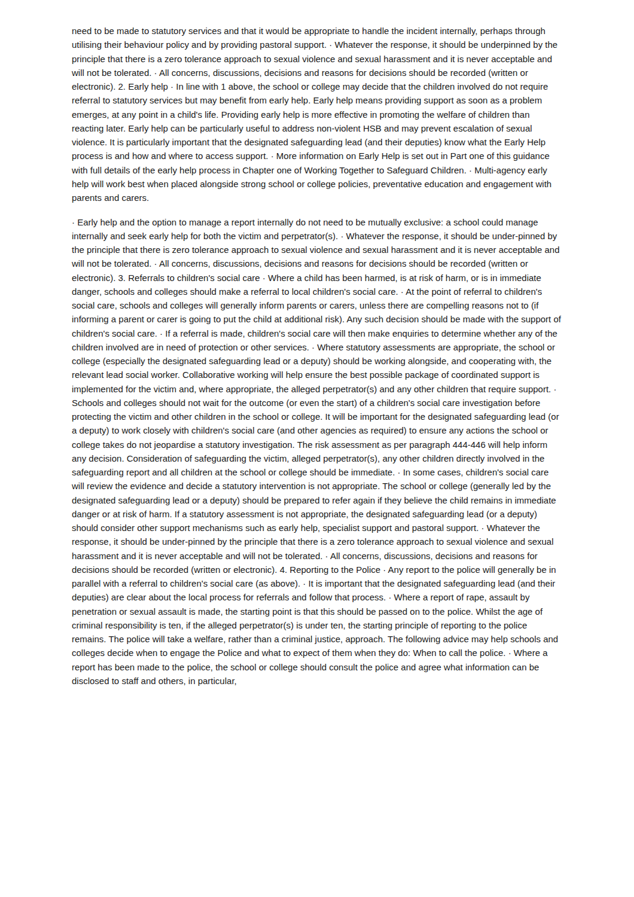need to be made to statutory services and that it would be appropriate to handle the incident internally, perhaps through utilising their behaviour policy and by providing pastoral support. · Whatever the response, it should be underpinned by the principle that there is a zero tolerance approach to sexual violence and sexual harassment and it is never acceptable and will not be tolerated. · All concerns, discussions, decisions and reasons for decisions should be recorded (written or electronic). 2. Early help · In line with 1 above, the school or college may decide that the children involved do not require referral to statutory services but may benefit from early help. Early help means providing support as soon as a problem emerges, at any point in a child's life. Providing early help is more effective in promoting the welfare of children than reacting later. Early help can be particularly useful to address non-violent HSB and may prevent escalation of sexual violence. It is particularly important that the designated safeguarding lead (and their deputies) know what the Early Help process is and how and where to access support. · More information on Early Help is set out in Part one of this guidance with full details of the early help process in Chapter one of Working Together to Safeguard Children. · Multi-agency early help will work best when placed alongside strong school or college policies, preventative education and engagement with parents and carers.
· Early help and the option to manage a report internally do not need to be mutually exclusive: a school could manage internally and seek early help for both the victim and perpetrator(s). · Whatever the response, it should be under-pinned by the principle that there is zero tolerance approach to sexual violence and sexual harassment and it is never acceptable and will not be tolerated. · All concerns, discussions, decisions and reasons for decisions should be recorded (written or electronic). 3. Referrals to children's social care · Where a child has been harmed, is at risk of harm, or is in immediate danger, schools and colleges should make a referral to local children's social care. · At the point of referral to children's social care, schools and colleges will generally inform parents or carers, unless there are compelling reasons not to (if informing a parent or carer is going to put the child at additional risk). Any such decision should be made with the support of children's social care. · If a referral is made, children's social care will then make enquiries to determine whether any of the children involved are in need of protection or other services. · Where statutory assessments are appropriate, the school or college (especially the designated safeguarding lead or a deputy) should be working alongside, and cooperating with, the relevant lead social worker. Collaborative working will help ensure the best possible package of coordinated support is implemented for the victim and, where appropriate, the alleged perpetrator(s) and any other children that require support. · Schools and colleges should not wait for the outcome (or even the start) of a children's social care investigation before protecting the victim and other children in the school or college. It will be important for the designated safeguarding lead (or a deputy) to work closely with children's social care (and other agencies as required) to ensure any actions the school or college takes do not jeopardise a statutory investigation. The risk assessment as per paragraph 444-446 will help inform any decision. Consideration of safeguarding the victim, alleged perpetrator(s), any other children directly involved in the safeguarding report and all children at the school or college should be immediate. · In some cases, children's social care will review the evidence and decide a statutory intervention is not appropriate. The school or college (generally led by the designated safeguarding lead or a deputy) should be prepared to refer again if they believe the child remains in immediate danger or at risk of harm. If a statutory assessment is not appropriate, the designated safeguarding lead (or a deputy) should consider other support mechanisms such as early help, specialist support and pastoral support. · Whatever the response, it should be under-pinned by the principle that there is a zero tolerance approach to sexual violence and sexual harassment and it is never acceptable and will not be tolerated. · All concerns, discussions, decisions and reasons for decisions should be recorded (written or electronic). 4. Reporting to the Police · Any report to the police will generally be in parallel with a referral to children's social care (as above). · It is important that the designated safeguarding lead (and their deputies) are clear about the local process for referrals and follow that process. · Where a report of rape, assault by penetration or sexual assault is made, the starting point is that this should be passed on to the police. Whilst the age of criminal responsibility is ten, if the alleged perpetrator(s) is under ten, the starting principle of reporting to the police remains. The police will take a welfare, rather than a criminal justice, approach. The following advice may help schools and colleges decide when to engage the Police and what to expect of them when they do: When to call the police. · Where a report has been made to the police, the school or college should consult the police and agree what information can be disclosed to staff and others, in particular,